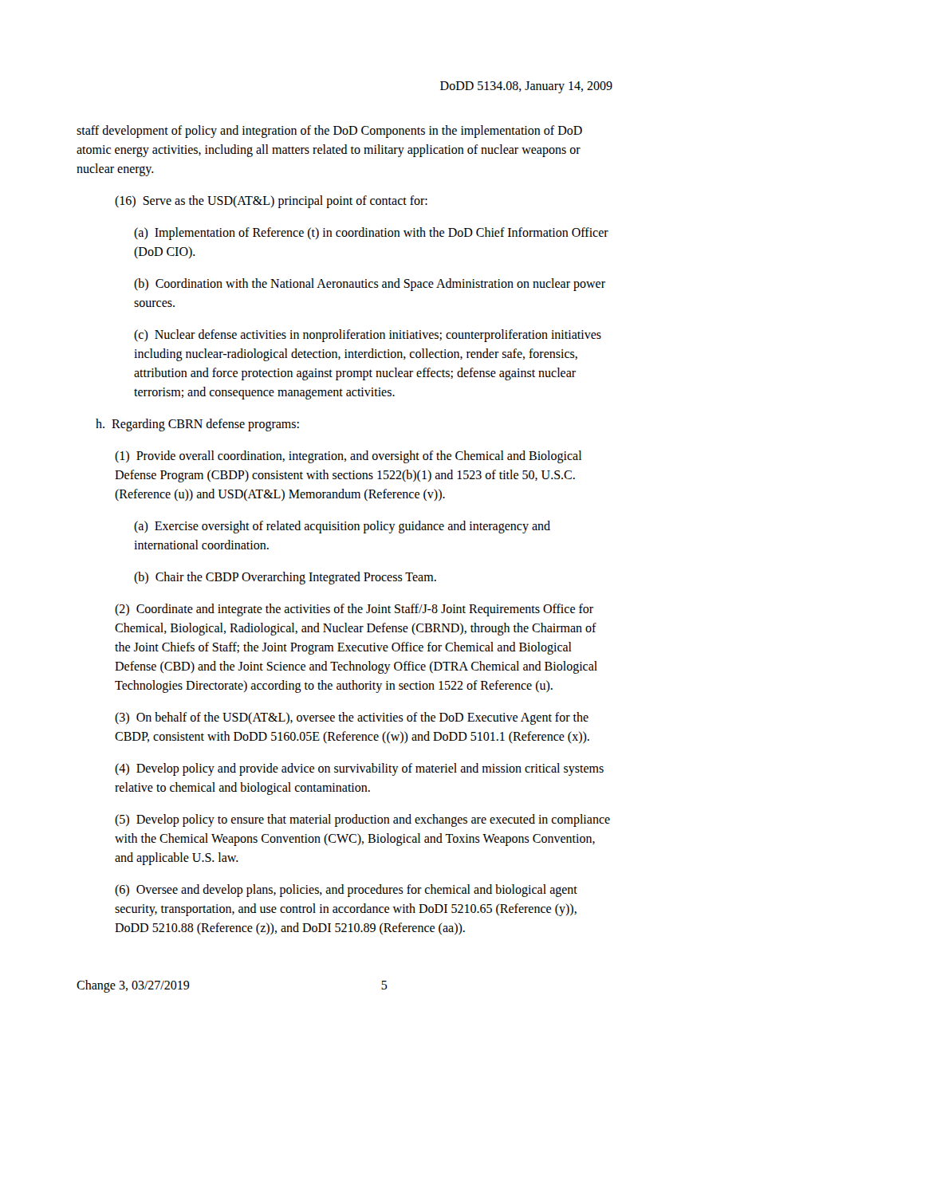DoDD 5134.08, January 14, 2009
staff development of policy and integration of the DoD Components in the implementation of DoD atomic energy activities, including all matters related to military application of nuclear weapons or nuclear energy.
(16) Serve as the USD(AT&L) principal point of contact for:
(a) Implementation of Reference (t) in coordination with the DoD Chief Information Officer (DoD CIO).
(b) Coordination with the National Aeronautics and Space Administration on nuclear power sources.
(c) Nuclear defense activities in nonproliferation initiatives; counterproliferation initiatives including nuclear-radiological detection, interdiction, collection, render safe, forensics, attribution and force protection against prompt nuclear effects; defense against nuclear terrorism; and consequence management activities.
h. Regarding CBRN defense programs:
(1) Provide overall coordination, integration, and oversight of the Chemical and Biological Defense Program (CBDP) consistent with sections 1522(b)(1) and 1523 of title 50, U.S.C. (Reference (u)) and USD(AT&L) Memorandum (Reference (v)).
(a) Exercise oversight of related acquisition policy guidance and interagency and international coordination.
(b) Chair the CBDP Overarching Integrated Process Team.
(2) Coordinate and integrate the activities of the Joint Staff/J-8 Joint Requirements Office for Chemical, Biological, Radiological, and Nuclear Defense (CBRND), through the Chairman of the Joint Chiefs of Staff; the Joint Program Executive Office for Chemical and Biological Defense (CBD) and the Joint Science and Technology Office (DTRA Chemical and Biological Technologies Directorate) according to the authority in section 1522 of Reference (u).
(3) On behalf of the USD(AT&L), oversee the activities of the DoD Executive Agent for the CBDP, consistent with DoDD 5160.05E (Reference ((w)) and DoDD 5101.1 (Reference (x)).
(4) Develop policy and provide advice on survivability of materiel and mission critical systems relative to chemical and biological contamination.
(5) Develop policy to ensure that material production and exchanges are executed in compliance with the Chemical Weapons Convention (CWC), Biological and Toxins Weapons Convention, and applicable U.S. law.
(6) Oversee and develop plans, policies, and procedures for chemical and biological agent security, transportation, and use control in accordance with DoDI 5210.65 (Reference (y)), DoDD 5210.88 (Reference (z)), and DoDI 5210.89 (Reference (aa)).
Change 3, 03/27/2019 5